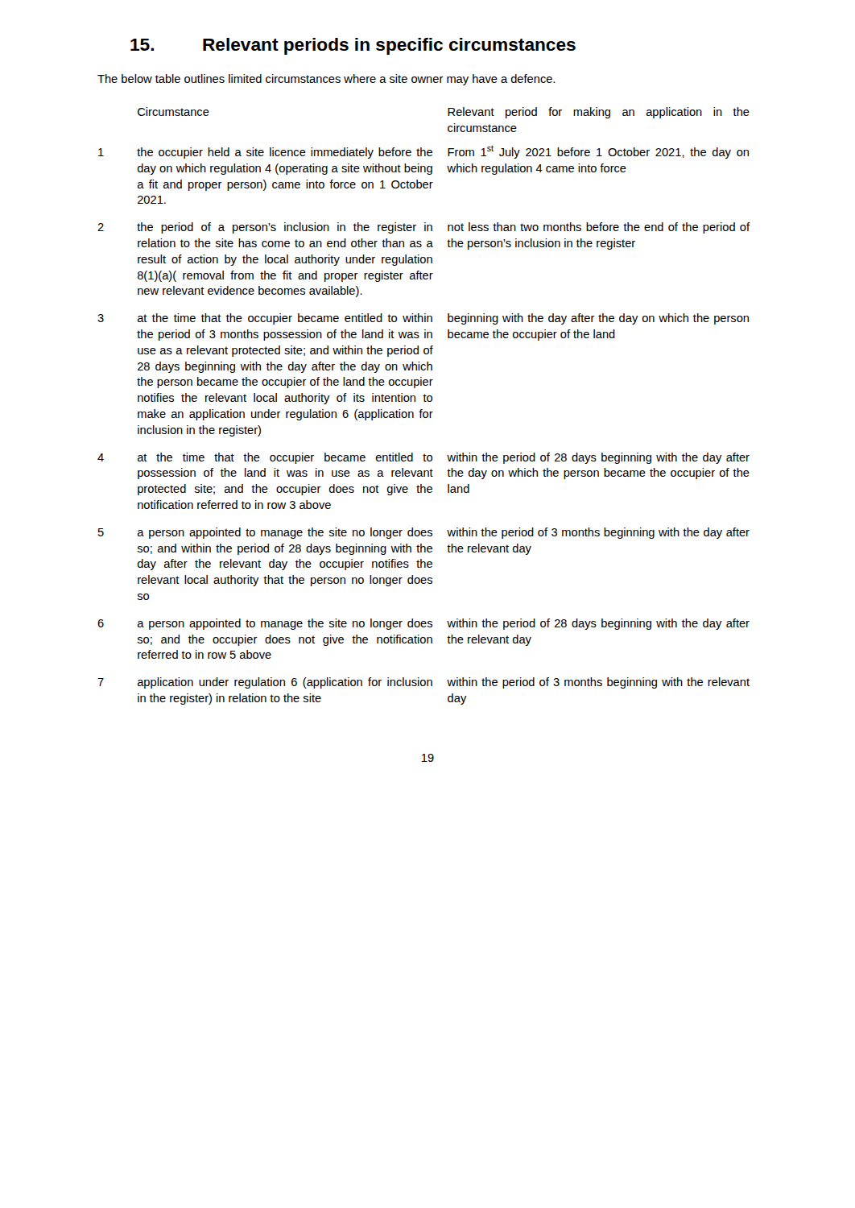15. Relevant periods in specific circumstances
The below table outlines limited circumstances where a site owner may have a defence.
| | Circumstance | Relevant period for making an application in the circumstance |
| --- | --- | --- |
| 1 | the occupier held a site licence immediately before the day on which regulation 4 (operating a site without being a fit and proper person) came into force on 1 October 2021. | From 1 st July 2021 before 1 October 2021, the day on which regulation 4 came into force |
| 2 | the period of a person’s inclusion in the register in relation to the site has come to an end other than as a result of action by the local authority under regulation 8(1)(a)( removal from the fit and proper register after new relevant evidence becomes available). | not less than two months before the end of the period of the person’s inclusion in the register |
| 3 | at the time that the occupier became entitled to within the period of 3 months possession of the land it was in use as a relevant protected site; and within the period of 28 days beginning with the day after the day on which the person became the occupier of the land the occupier notifies the relevant local authority of its intention to make an application under regulation 6 (application for inclusion in the register) | beginning with the day after the day on which the person became the occupier of the land |
| 4 | at the time that the occupier became entitled to possession of the land it was in use as a relevant protected site; and the occupier does not give the notification referred to in row 3 above | within the period of 28 days beginning with the day after the day on which the person became the occupier of the land |
| 5 | a person appointed to manage the site no longer does so; and within the period of 28 days beginning with the day after the relevant day the occupier notifies the relevant local authority that the person no longer does so | within the period of 3 months beginning with the day after the relevant day |
| 6 | a person appointed to manage the site no longer does so; and the occupier does not give the notification referred to in row 5 above | within the period of 28 days beginning with the day after the relevant day |
| 7 | application under regulation 6 (application for inclusion in the register) in relation to the site | within the period of 3 months beginning with the relevant day |
19